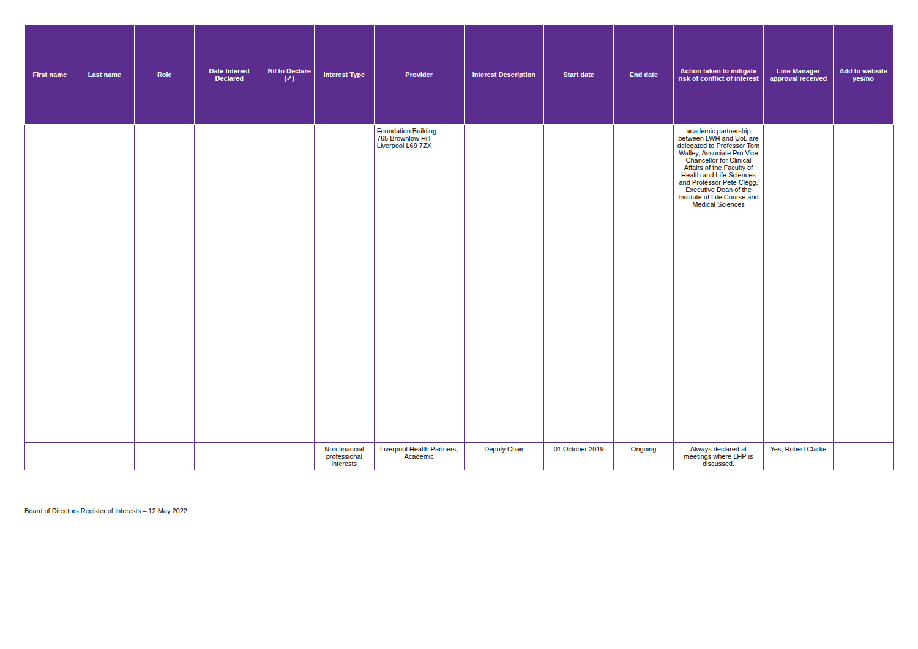| First name | Last name | Role | Date Interest Declared | Nil to Declare (✓) | Interest Type | Provider | Interest Description | Start date | End date | Action taken to mitigate risk of conflict of interest | Line Manager approval received | Add to website yes/no |
| --- | --- | --- | --- | --- | --- | --- | --- | --- | --- | --- | --- | --- |
| | | | | | | Foundation Building 765 Brownlow Hill Liverpool L69 7ZX | | | | academic partnership between LWH and UoL are delegated to Professor Tom Walley, Associate Pro Vice Chancellor for Clinical Affairs of the Faculty of Health and Life Sciences and Professor Pete Clegg, Executive Dean of the Institute of Life Course and Medical Sciences | | |
| | | | | | Non-financial professional interests | Liverpool Health Partners, Academic | Deputy Chair | 01 October 2019 | Ongoing | Always declared at meetings where LHP is discussed. | Yes, Robert Clarke | |
Board of Directors Register of Interests – 12 May 2022